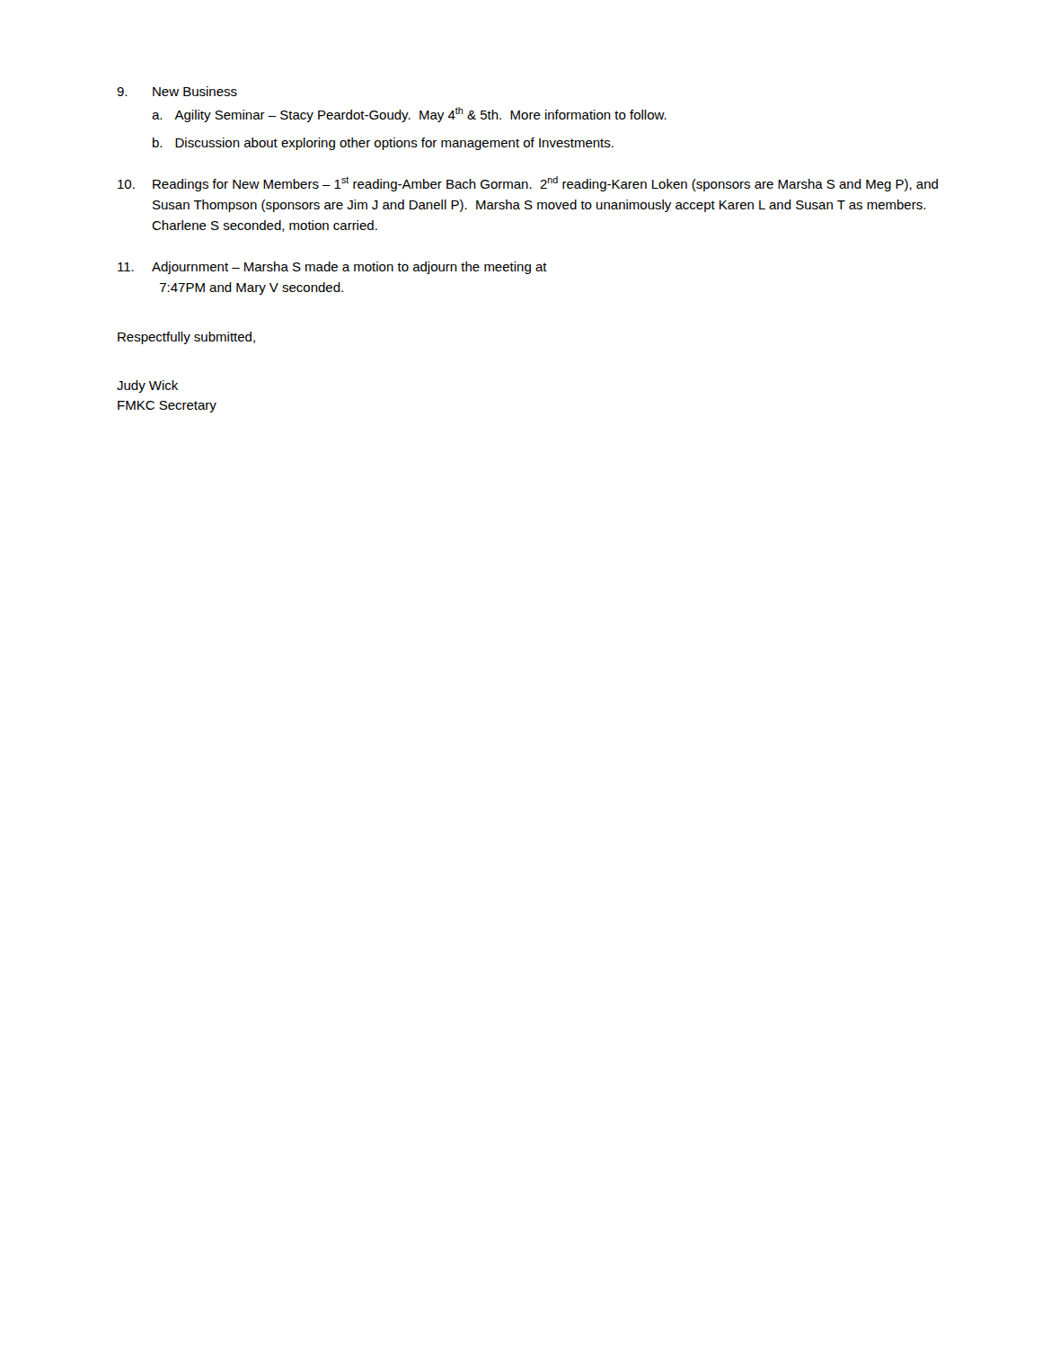New Business
Agility Seminar – Stacy Peardot-Goudy. May 4th & 5th. More information to follow.
Discussion about exploring other options for management of Investments.
Readings for New Members – 1st reading-Amber Bach Gorman. 2nd reading-Karen Loken (sponsors are Marsha S and Meg P), and Susan Thompson (sponsors are Jim J and Danell P). Marsha S moved to unanimously accept Karen L and Susan T as members. Charlene S seconded, motion carried.
Adjournment – Marsha S made a motion to adjourn the meeting at 7:47PM and Mary V seconded.
Respectfully submitted,
Judy Wick
FMKC Secretary